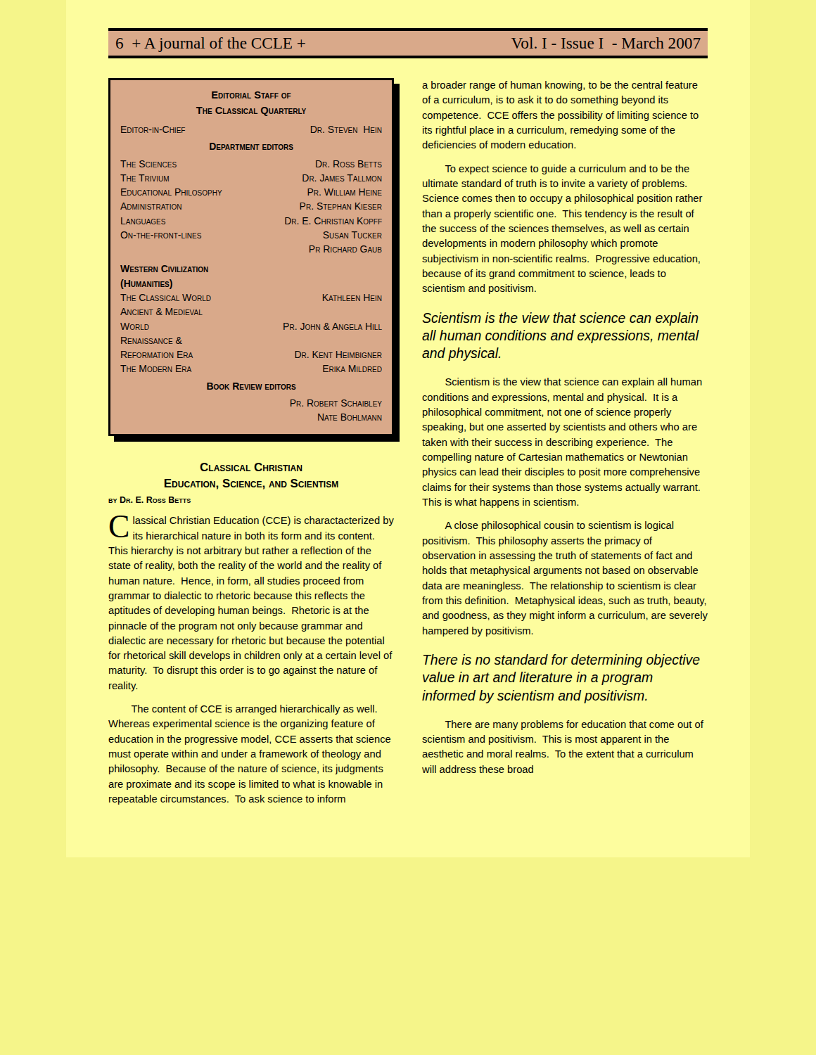6 + A journal of the CCLE +
Vol. I - Issue I - March 2007
Editorial Staff of
The Classical Quarterly
Editor-in-Chief Dr. Steven Hein
Department editors
The Sciences Dr. Ross Betts
The Trivium Dr. James Tallmon
Educational Philosophy Pr. William Heine
Administration Pr. Stephan Kieser
Languages Dr. E. Christian Kopff
On-the-front-lines Susan Tucker
Pr Richard Gaub
Western Civilization
(Humanities)
The Classical World Kathleen Hein
Ancient & Medieval
World Pr. John & Angela Hill
Renaissance &
Reformation Era Dr. Kent Heimbigner
The Modern Era Erika Mildred
Book Review editors
Pr. Robert Schaibley
Nate Bohlmann
Classical Christian
Education, Science, and Scientism
by Dr. E. Ross Betts
Classical Christian Education (CCE) is charactacterized by its hierarchical nature in both its form and its content. This hierarchy is not arbitrary but rather a reflection of the state of reality, both the reality of the world and the reality of human nature. Hence, in form, all studies proceed from grammar to dialectic to rhetoric because this reflects the aptitudes of developing human beings. Rhetoric is at the pinnacle of the program not only because grammar and dialectic are necessary for rhetoric but because the potential for rhetorical skill develops in children only at a certain level of maturity. To disrupt this order is to go against the nature of reality.
The content of CCE is arranged hierarchically as well. Whereas experimental science is the organizing feature of education in the progressive model, CCE asserts that science must operate within and under a framework of theology and philosophy. Because of the nature of science, its judgments are proximate and its scope is limited to what is knowable in repeatable circumstances. To ask science to inform
a broader range of human knowing, to be the central feature of a curriculum, is to ask it to do something beyond its competence. CCE offers the possibility of limiting science to its rightful place in a curriculum, remedying some of the deficiencies of modern education.
To expect science to guide a curriculum and to be the ultimate standard of truth is to invite a variety of problems. Science comes then to occupy a philosophical position rather than a properly scientific one. This tendency is the result of the success of the sciences themselves, as well as certain developments in modern philosophy which promote subjectivism in non-scientific realms. Progressive education, because of its grand commitment to science, leads to scientism and positivism.
Scientism is the view that science can explain all human conditions and expressions, mental and physical.
Scientism is the view that science can explain all human conditions and expressions, mental and physical. It is a philosophical commitment, not one of science properly speaking, but one asserted by scientists and others who are taken with their success in describing experience. The compelling nature of Cartesian mathematics or Newtonian physics can lead their disciples to posit more comprehensive claims for their systems than those systems actually warrant. This is what happens in scientism.
A close philosophical cousin to scientism is logical positivism. This philosophy asserts the primacy of observation in assessing the truth of statements of fact and holds that metaphysical arguments not based on observable data are meaningless. The relationship to scientism is clear from this definition. Metaphysical ideas, such as truth, beauty, and goodness, as they might inform a curriculum, are severely hampered by positivism.
There is no standard for determining objective value in art and literature in a program informed by scientism and positivism.
There are many problems for education that come out of scientism and positivism. This is most apparent in the aesthetic and moral realms. To the extent that a curriculum will address these broad